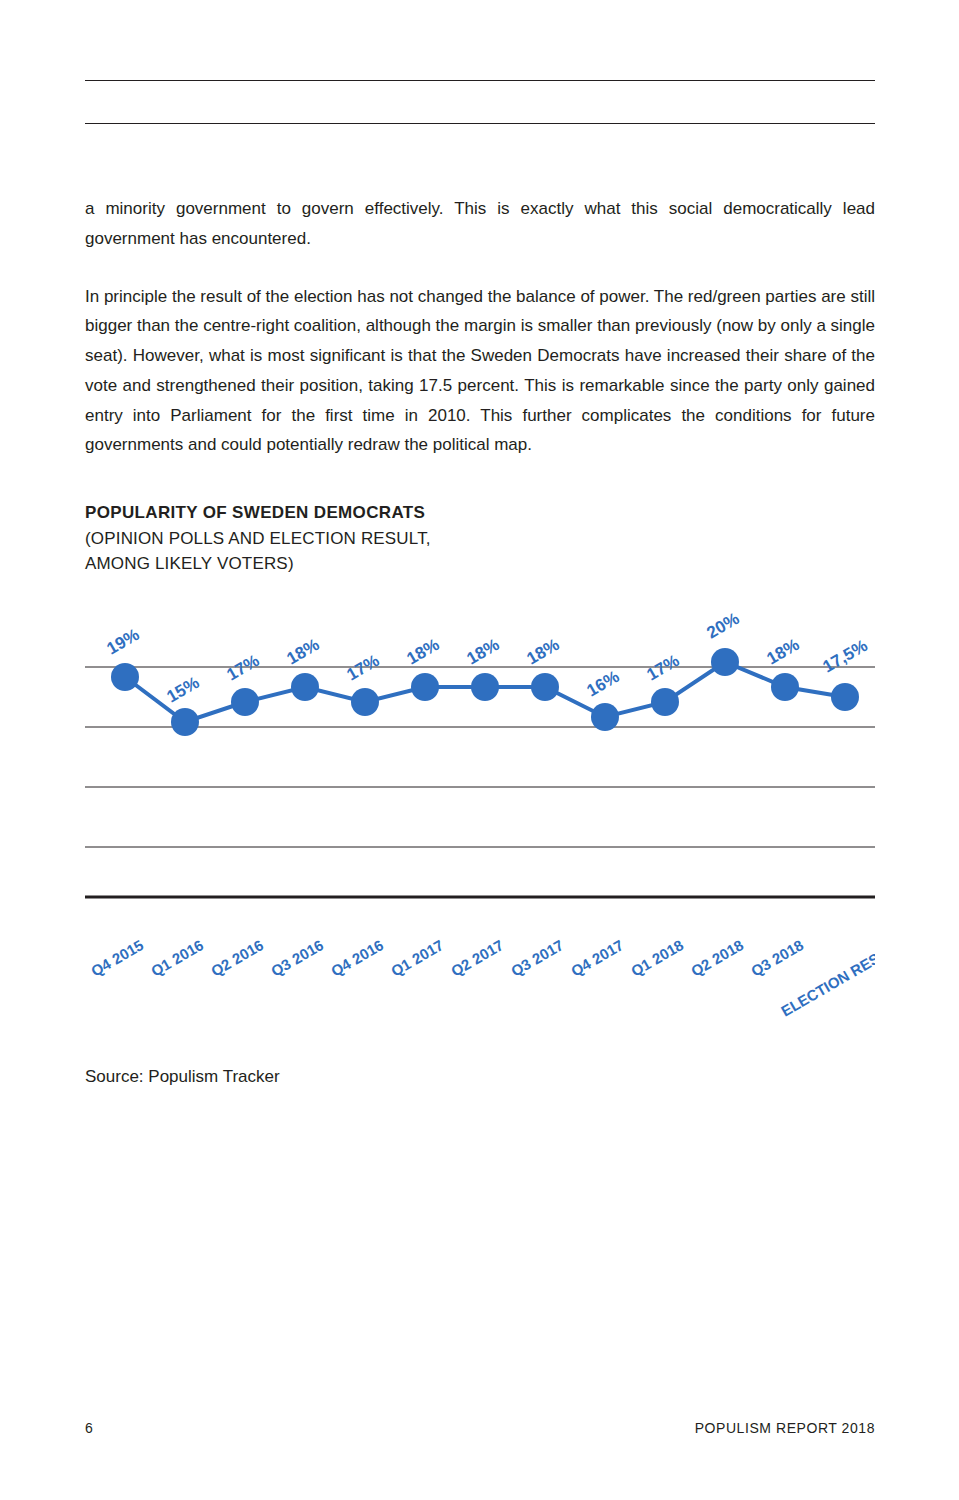a minority government to govern effectively. This is exactly what this social democratically lead government has encountered.
In principle the result of the election has not changed the balance of power. The red/green parties are still bigger than the centre-right coalition, although the margin is smaller than previously (now by only a single seat). However, what is most significant is that the Sweden Democrats have increased their share of the vote and strengthened their position, taking 17.5 percent. This is remarkable since the party only gained entry into Parliament for the first time in 2010. This further complicates the conditions for future governments and could potentially redraw the political map.
POPULARITY OF SWEDEN DEMOCRATS
(OPINION POLLS AND ELECTION RESULT,
AMONG LIKELY VOTERS)
19% 15% 17% 18% 17% 18% 18% 18% 16% 17% 20% 18% 17,5% Q4 2015 Q1 2016 Q2 2016 Q3 2016 Q4 2016 Q1 2017 Q2 2017 Q3 2017 Q4 2017 Q1 2018 Q2 2018 Q3 2018 ELECTION RESULTS
Source: Populism Tracker
6 POPULISM REPORT 2018